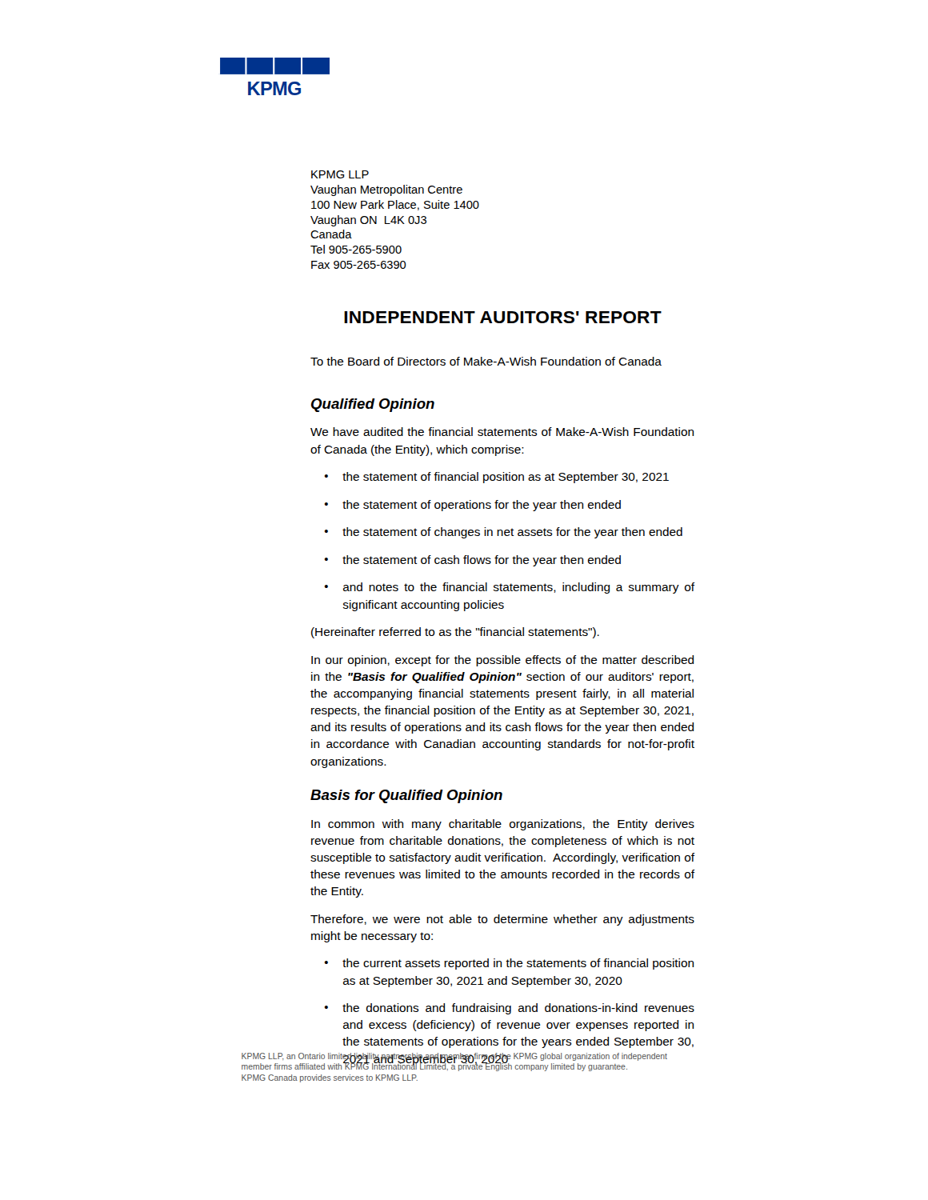KPMG
KPMG LLP
Vaughan Metropolitan Centre
100 New Park Place, Suite 1400
Vaughan ON L4K 0J3
Canada
Tel 905-265-5900
Fax 905-265-6390
INDEPENDENT AUDITORS' REPORT
To the Board of Directors of Make-A-Wish Foundation of Canada
Qualified Opinion
We have audited the financial statements of Make-A-Wish Foundation of Canada (the Entity), which comprise:
the statement of financial position as at September 30, 2021
the statement of operations for the year then ended
the statement of changes in net assets for the year then ended
the statement of cash flows for the year then ended
and notes to the financial statements, including a summary of significant accounting policies
(Hereinafter referred to as the "financial statements").
In our opinion, except for the possible effects of the matter described in the "Basis for Qualified Opinion" section of our auditors' report, the accompanying financial statements present fairly, in all material respects, the financial position of the Entity as at September 30, 2021, and its results of operations and its cash flows for the year then ended in accordance with Canadian accounting standards for not-for-profit organizations.
Basis for Qualified Opinion
In common with many charitable organizations, the Entity derives revenue from charitable donations, the completeness of which is not susceptible to satisfactory audit verification. Accordingly, verification of these revenues was limited to the amounts recorded in the records of the Entity.
Therefore, we were not able to determine whether any adjustments might be necessary to:
the current assets reported in the statements of financial position as at September 30, 2021 and September 30, 2020
the donations and fundraising and donations-in-kind revenues and excess (deficiency) of revenue over expenses reported in the statements of operations for the years ended September 30, 2021 and September 30, 2020
KPMG LLP, an Ontario limited liability partnership and member firm of the KPMG global organization of independent
member firms affiliated with KPMG International Limited, a private English company limited by guarantee.
KPMG Canada provides services to KPMG LLP.